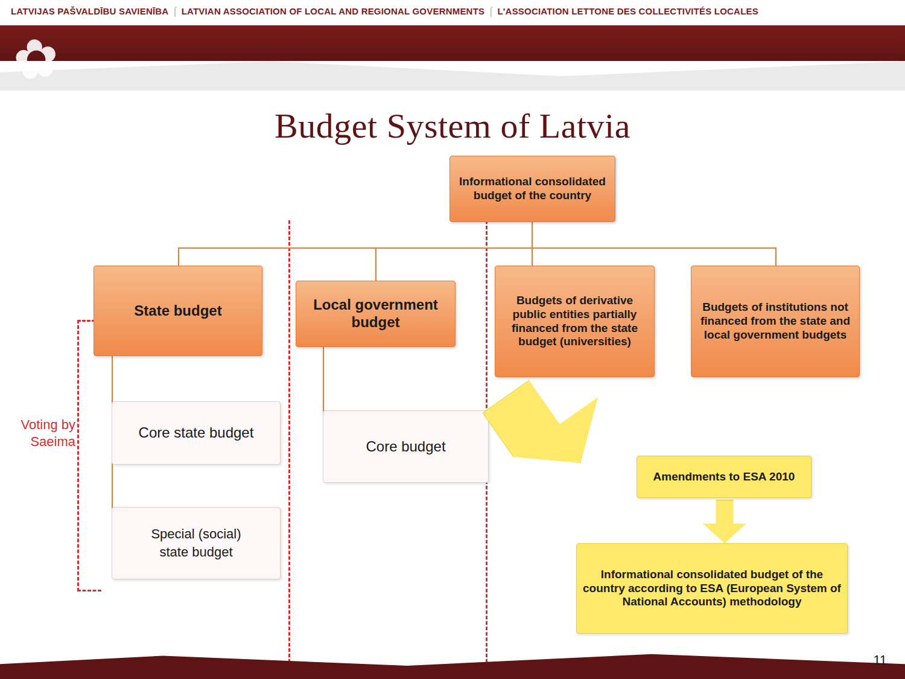LATVIJAS PAŠVALDĪBU SAVIENĪBA⌠LATVIAN ASSOCIATION OF LOCAL AND REGIONAL GOVERNMENTS⌠L'ASSOCIATION LETTONE DES COLLECTIVITÉS LOCALES
✿
Budget System of Latvia
Voting by
Saeima
Informational consolidated budget of the country
State budget
Local government budget
Budgets of derivative public entities partially financed from the state budget (universities)
Budgets of institutions not financed from the state and local government budgets
Core state budget
Core budget
Special (social) state budget
Amendments to ESA 2010
Informational consolidated budget of the country according to ESA (European System of National Accounts) methodology
11